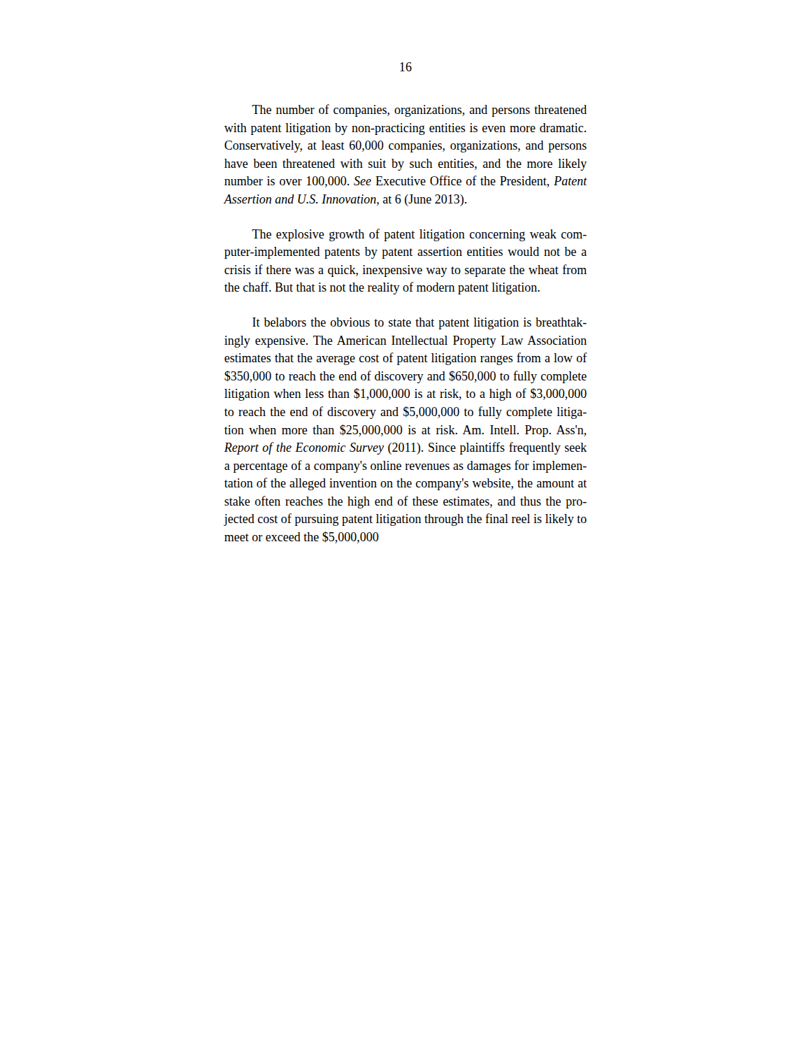16
The number of companies, organizations, and persons threatened with patent litigation by non-practicing entities is even more dramatic. Conservatively, at least 60,000 companies, organizations, and persons have been threatened with suit by such entities, and the more likely number is over 100,000. See Executive Office of the President, Patent Assertion and U.S. Innovation, at 6 (June 2013).
The explosive growth of patent litigation concerning weak computer-implemented patents by patent assertion entities would not be a crisis if there was a quick, inexpensive way to separate the wheat from the chaff. But that is not the reality of modern patent litigation.
It belabors the obvious to state that patent litigation is breathtakingly expensive. The American Intellectual Property Law Association estimates that the average cost of patent litigation ranges from a low of $350,000 to reach the end of discovery and $650,000 to fully complete litigation when less than $1,000,000 is at risk, to a high of $3,000,000 to reach the end of discovery and $5,000,000 to fully complete litigation when more than $25,000,000 is at risk. Am. Intell. Prop. Ass'n, Report of the Economic Survey (2011). Since plaintiffs frequently seek a percentage of a company's online revenues as damages for implementation of the alleged invention on the company's website, the amount at stake often reaches the high end of these estimates, and thus the projected cost of pursuing patent litigation through the final reel is likely to meet or exceed the $5,000,000